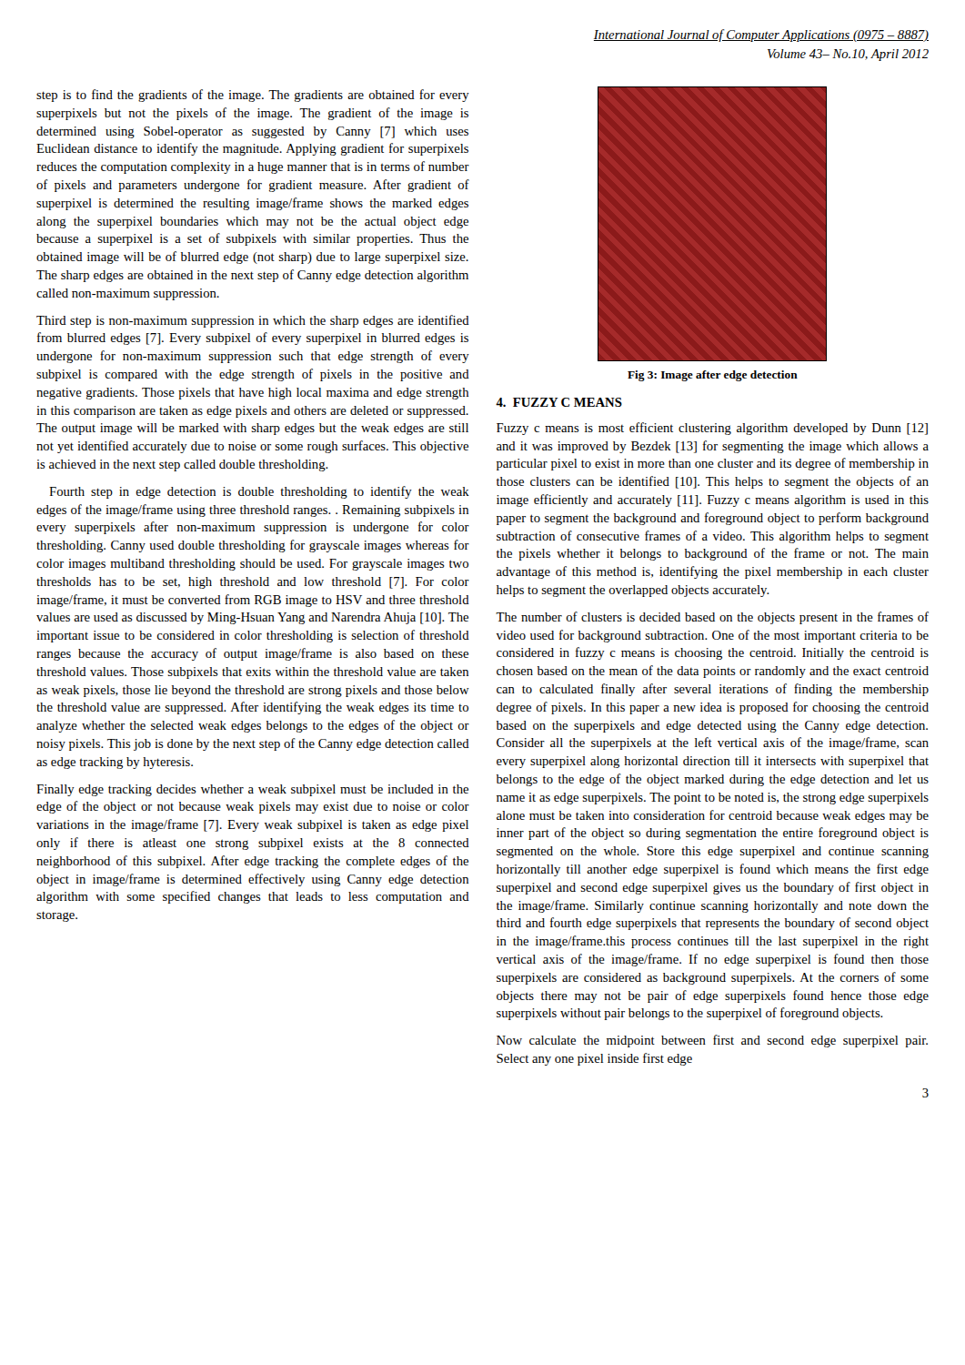International Journal of Computer Applications (0975 – 8887)
Volume 43– No.10, April 2012
step is to find the gradients of the image. The gradients are obtained for every superpixels but not the pixels of the image. The gradient of the image is determined using Sobel-operator as suggested by Canny [7] which uses Euclidean distance to identify the magnitude. Applying gradient for superpixels reduces the computation complexity in a huge manner that is in terms of number of pixels and parameters undergone for gradient measure. After gradient of superpixel is determined the resulting image/frame shows the marked edges along the superpixel boundaries which may not be the actual object edge because a superpixel is a set of subpixels with similar properties. Thus the obtained image will be of blurred edge (not sharp) due to large superpixel size. The sharp edges are obtained in the next step of Canny edge detection algorithm called non-maximum suppression.
Third step is non-maximum suppression in which the sharp edges are identified from blurred edges [7]. Every subpixel of every superpixel in blurred edges is undergone for non-maximum suppression such that edge strength of every subpixel is compared with the edge strength of pixels in the positive and negative gradients. Those pixels that have high local maxima and edge strength in this comparison are taken as edge pixels and others are deleted or suppressed. The output image will be marked with sharp edges but the weak edges are still not yet identified accurately due to noise or some rough surfaces. This objective is achieved in the next step called double thresholding.
Fourth step in edge detection is double thresholding to identify the weak edges of the image/frame using three threshold ranges. . Remaining subpixels in every superpixels after non-maximum suppression is undergone for color thresholding. Canny used double thresholding for grayscale images whereas for color images multiband thresholding should be used. For grayscale images two thresholds has to be set, high threshold and low threshold [7]. For color image/frame, it must be converted from RGB image to HSV and three threshold values are used as discussed by Ming-Hsuan Yang and Narendra Ahuja [10]. The important issue to be considered in color thresholding is selection of threshold ranges because the accuracy of output image/frame is also based on these threshold values. Those subpixels that exits within the threshold value are taken as weak pixels, those lie beyond the threshold are strong pixels and those below the threshold value are suppressed. After identifying the weak edges its time to analyze whether the selected weak edges belongs to the edges of the object or noisy pixels. This job is done by the next step of the Canny edge detection called as edge tracking by hyteresis.
Finally edge tracking decides whether a weak subpixel must be included in the edge of the object or not because weak pixels may exist due to noise or color variations in the image/frame [7]. Every weak subpixel is taken as edge pixel only if there is atleast one strong subpixel exists at the 8 connected neighborhood of this subpixel. After edge tracking the complete edges of the object in image/frame is determined effectively using Canny edge detection algorithm with some specified changes that leads to less computation and storage.
Fig 3: Image after edge detection
4. FUZZY C MEANS
Fuzzy c means is most efficient clustering algorithm developed by Dunn [12] and it was improved by Bezdek [13] for segmenting the image which allows a particular pixel to exist in more than one cluster and its degree of membership in those clusters can be identified [10]. This helps to segment the objects of an image efficiently and accurately [11]. Fuzzy c means algorithm is used in this paper to segment the background and foreground object to perform background subtraction of consecutive frames of a video. This algorithm helps to segment the pixels whether it belongs to background of the frame or not. The main advantage of this method is, identifying the pixel membership in each cluster helps to segment the overlapped objects accurately.
The number of clusters is decided based on the objects present in the frames of video used for background subtraction. One of the most important criteria to be considered in fuzzy c means is choosing the centroid. Initially the centroid is chosen based on the mean of the data points or randomly and the exact centroid can to calculated finally after several iterations of finding the membership degree of pixels. In this paper a new idea is proposed for choosing the centroid based on the superpixels and edge detected using the Canny edge detection. Consider all the superpixels at the left vertical axis of the image/frame, scan every superpixel along horizontal direction till it intersects with superpixel that belongs to the edge of the object marked during the edge detection and let us name it as edge superpixels. The point to be noted is, the strong edge superpixels alone must be taken into consideration for centroid because weak edges may be inner part of the object so during segmentation the entire foreground object is segmented on the whole. Store this edge superpixel and continue scanning horizontally till another edge superpixel is found which means the first edge superpixel and second edge superpixel gives us the boundary of first object in the image/frame. Similarly continue scanning horizontally and note down the third and fourth edge superpixels that represents the boundary of second object in the image/frame.this process continues till the last superpixel in the right vertical axis of the image/frame. If no edge superpixel is found then those superpixels are considered as background superpixels. At the corners of some objects there may not be pair of edge superpixels found hence those edge superpixels without pair belongs to the superpixel of foreground objects.
Now calculate the midpoint between first and second edge superpixel pair. Select any one pixel inside first edge
3